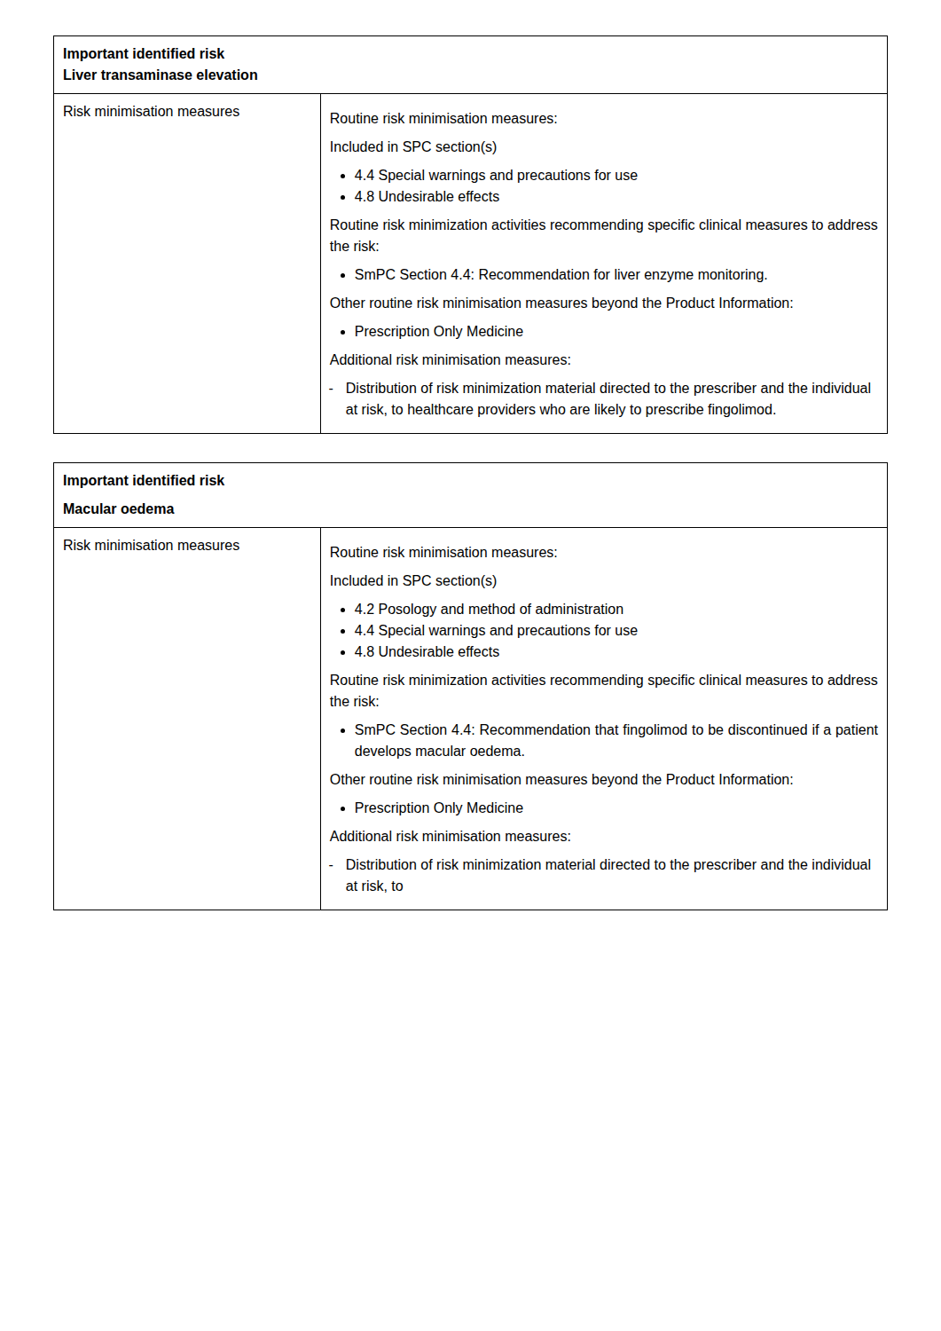| Important identified risk Liver transaminase elevation |
| Risk minimisation measures | Routine risk minimisation measures: Included in SPC section(s) 4.4 Special warnings and precautions for use 4.8 Undesirable effects Routine risk minimization activities recommending specific clinical measures to address the risk: SmPC Section 4.4: Recommendation for liver enzyme monitoring. Other routine risk minimisation measures beyond the Product Information: Prescription Only Medicine Additional risk minimisation measures: Distribution of risk minimization material directed to the prescriber and the individual at risk, to healthcare providers who are likely to prescribe fingolimod. |
| Important identified risk Macular oedema |
| Risk minimisation measures | Routine risk minimisation measures: Included in SPC section(s) 4.2 Posology and method of administration 4.4 Special warnings and precautions for use 4.8 Undesirable effects Routine risk minimization activities recommending specific clinical measures to address the risk: SmPC Section 4.4: Recommendation that fingolimod to be discontinued if a patient develops macular oedema. Other routine risk minimisation measures beyond the Product Information: Prescription Only Medicine Additional risk minimisation measures: Distribution of risk minimization material directed to the prescriber and the individual at risk, to |